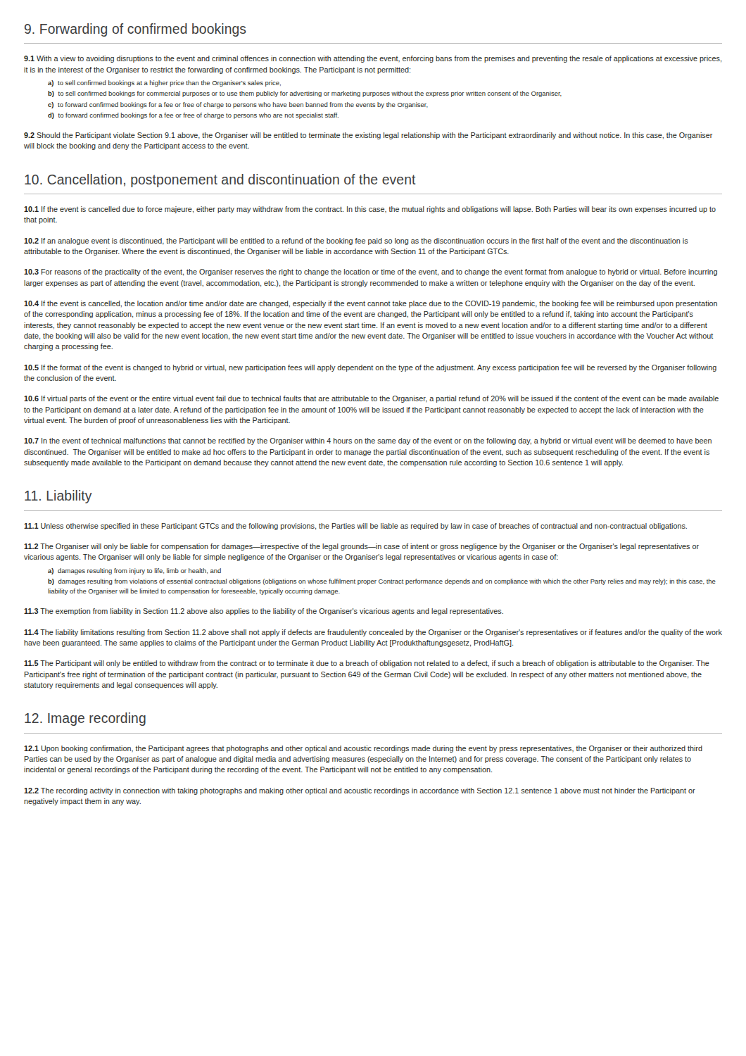9. Forwarding of confirmed bookings
9.1 With a view to avoiding disruptions to the event and criminal offences in connection with attending the event, enforcing bans from the premises and preventing the resale of applications at excessive prices, it is in the interest of the Organiser to restrict the forwarding of confirmed bookings. The Participant is not permitted:
a) to sell confirmed bookings at a higher price than the Organiser's sales price,
b) to sell confirmed bookings for commercial purposes or to use them publicly for advertising or marketing purposes without the express prior written consent of the Organiser,
c) to forward confirmed bookings for a fee or free of charge to persons who have been banned from the events by the Organiser,
d) to forward confirmed bookings for a fee or free of charge to persons who are not specialist staff.
9.2 Should the Participant violate Section 9.1 above, the Organiser will be entitled to terminate the existing legal relationship with the Participant extraordinarily and without notice. In this case, the Organiser will block the booking and deny the Participant access to the event.
10. Cancellation, postponement and discontinuation of the event
10.1 If the event is cancelled due to force majeure, either party may withdraw from the contract. In this case, the mutual rights and obligations will lapse. Both Parties will bear its own expenses incurred up to that point.
10.2 If an analogue event is discontinued, the Participant will be entitled to a refund of the booking fee paid so long as the discontinuation occurs in the first half of the event and the discontinuation is attributable to the Organiser. Where the event is discontinued, the Organiser will be liable in accordance with Section 11 of the Participant GTCs.
10.3 For reasons of the practicality of the event, the Organiser reserves the right to change the location or time of the event, and to change the event format from analogue to hybrid or virtual. Before incurring larger expenses as part of attending the event (travel, accommodation, etc.), the Participant is strongly recommended to make a written or telephone enquiry with the Organiser on the day of the event.
10.4 If the event is cancelled, the location and/or time and/or date are changed, especially if the event cannot take place due to the COVID-19 pandemic, the booking fee will be reimbursed upon presentation of the corresponding application, minus a processing fee of 18%. If the location and time of the event are changed, the Participant will only be entitled to a refund if, taking into account the Participant's interests, they cannot reasonably be expected to accept the new event venue or the new event start time. If an event is moved to a new event location and/or to a different starting time and/or to a different date, the booking will also be valid for the new event location, the new event start time and/or the new event date. The Organiser will be entitled to issue vouchers in accordance with the Voucher Act without charging a processing fee.
10.5 If the format of the event is changed to hybrid or virtual, new participation fees will apply dependent on the type of the adjustment. Any excess participation fee will be reversed by the Organiser following the conclusion of the event.
10.6 If virtual parts of the event or the entire virtual event fail due to technical faults that are attributable to the Organiser, a partial refund of 20% will be issued if the content of the event can be made available to the Participant on demand at a later date. A refund of the participation fee in the amount of 100% will be issued if the Participant cannot reasonably be expected to accept the lack of interaction with the virtual event. The burden of proof of unreasonableness lies with the Participant.
10.7 In the event of technical malfunctions that cannot be rectified by the Organiser within 4 hours on the same day of the event or on the following day, a hybrid or virtual event will be deemed to have been discontinued. The Organiser will be entitled to make ad hoc offers to the Participant in order to manage the partial discontinuation of the event, such as subsequent rescheduling of the event. If the event is subsequently made available to the Participant on demand because they cannot attend the new event date, the compensation rule according to Section 10.6 sentence 1 will apply.
11. Liability
11.1 Unless otherwise specified in these Participant GTCs and the following provisions, the Parties will be liable as required by law in case of breaches of contractual and non-contractual obligations.
11.2 The Organiser will only be liable for compensation for damages—irrespective of the legal grounds—in case of intent or gross negligence by the Organiser or the Organiser's legal representatives or vicarious agents. The Organiser will only be liable for simple negligence of the Organiser or the Organiser's legal representatives or vicarious agents in case of:
a) damages resulting from injury to life, limb or health, and
b) damages resulting from violations of essential contractual obligations (obligations on whose fulfilment proper Contract performance depends and on compliance with which the other Party relies and may rely); in this case, the liability of the Organiser will be limited to compensation for foreseeable, typically occurring damage.
11.3 The exemption from liability in Section 11.2 above also applies to the liability of the Organiser's vicarious agents and legal representatives.
11.4 The liability limitations resulting from Section 11.2 above shall not apply if defects are fraudulently concealed by the Organiser or the Organiser's representatives or if features and/or the quality of the work have been guaranteed. The same applies to claims of the Participant under the German Product Liability Act [Produkthaftungsgesetz, ProdHaftG].
11.5 The Participant will only be entitled to withdraw from the contract or to terminate it due to a breach of obligation not related to a defect, if such a breach of obligation is attributable to the Organiser. The Participant's free right of termination of the participant contract (in particular, pursuant to Section 649 of the German Civil Code) will be excluded. In respect of any other matters not mentioned above, the statutory requirements and legal consequences will apply.
12. Image recording
12.1 Upon booking confirmation, the Participant agrees that photographs and other optical and acoustic recordings made during the event by press representatives, the Organiser or their authorized third Parties can be used by the Organiser as part of analogue and digital media and advertising measures (especially on the Internet) and for press coverage. The consent of the Participant only relates to incidental or general recordings of the Participant during the recording of the event. The Participant will not be entitled to any compensation.
12.2 The recording activity in connection with taking photographs and making other optical and acoustic recordings in accordance with Section 12.1 sentence 1 above must not hinder the Participant or negatively impact them in any way.